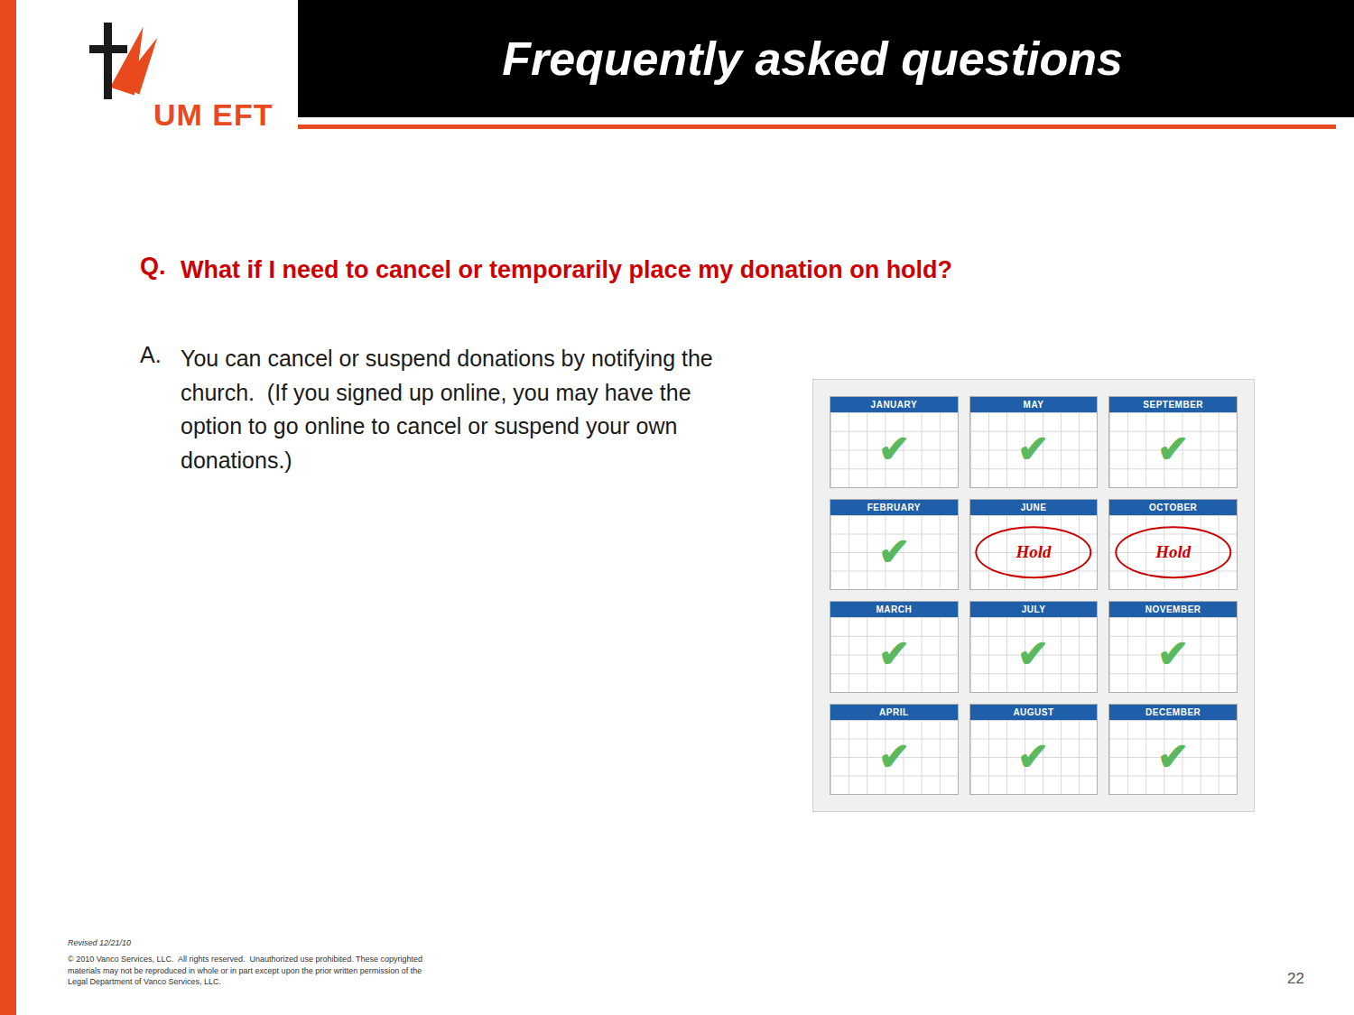Frequently asked questions
UM EFT
Q.
What if I need to cancel or temporarily place my donation on hold?
A.
You can cancel or suspend donations by notifying the church. (If you signed up online, you may have the option to go online to cancel or suspend your own donations.)
JANUARY
✔
MAY
✔
SEPTEMBER
✔
FEBRUARY
✔
JUNE
Hold
OCTOBER
Hold
MARCH
✔
JULY
✔
NOVEMBER
✔
APRIL
✔
AUGUST
✔
DECEMBER
✔
Revised 12/21/10
© 2010 Vanco Services, LLC. All rights reserved. Unauthorized use prohibited. These copyrighted
materials may not be reproduced in whole or in part except upon the prior written permission of the
Legal Department of Vanco Services, LLC.
22